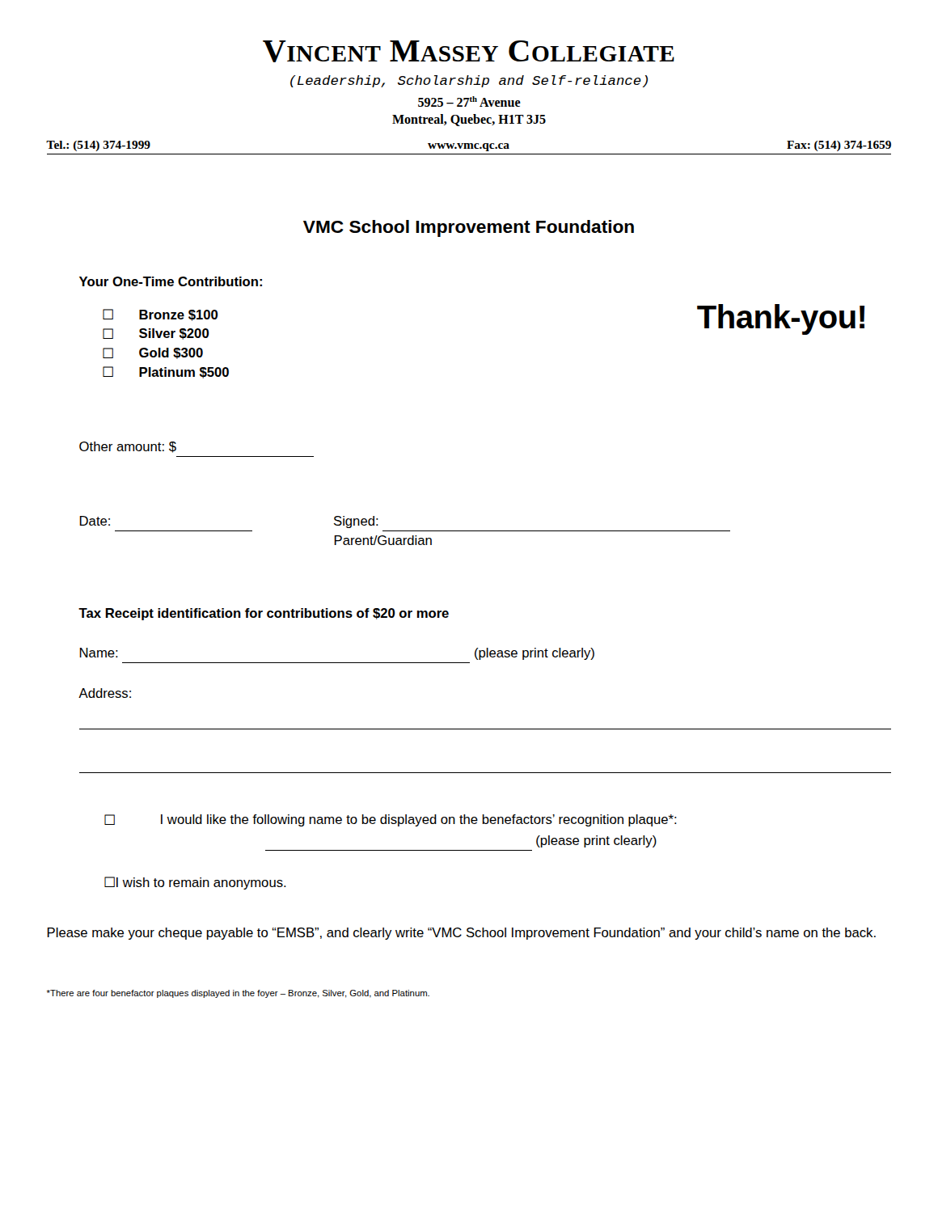VINCENT MASSEY COLLEGIATE
(Leadership, Scholarship and Self-reliance)
5925 – 27th Avenue
Montreal, Quebec, H1T 3J5
Tel.: (514) 374-1999 www.vmc.qc.ca Fax: (514) 374-1659
VMC School Improvement Foundation
Your One-Time Contribution:
| ☐ | Bronze $100 |
| ☐ | Silver $200 |
| ☐ | Gold $300 |
| ☐ | Platinum $500 |
Thank-you!
Other amount: $
Date: Signed:
Parent/Guardian
Tax Receipt identification for contributions of $20 or more
Name: (please print clearly)
Address:
☐ I would like the following name to be displayed on the benefactors’ recognition plaque*:
(please print clearly)
☐ I wish to remain anonymous.
Please make your cheque payable to “EMSB”, and clearly write “VMC School Improvement Foundation” and your child’s name on the back.
*There are four benefactor plaques displayed in the foyer – Bronze, Silver, Gold, and Platinum.